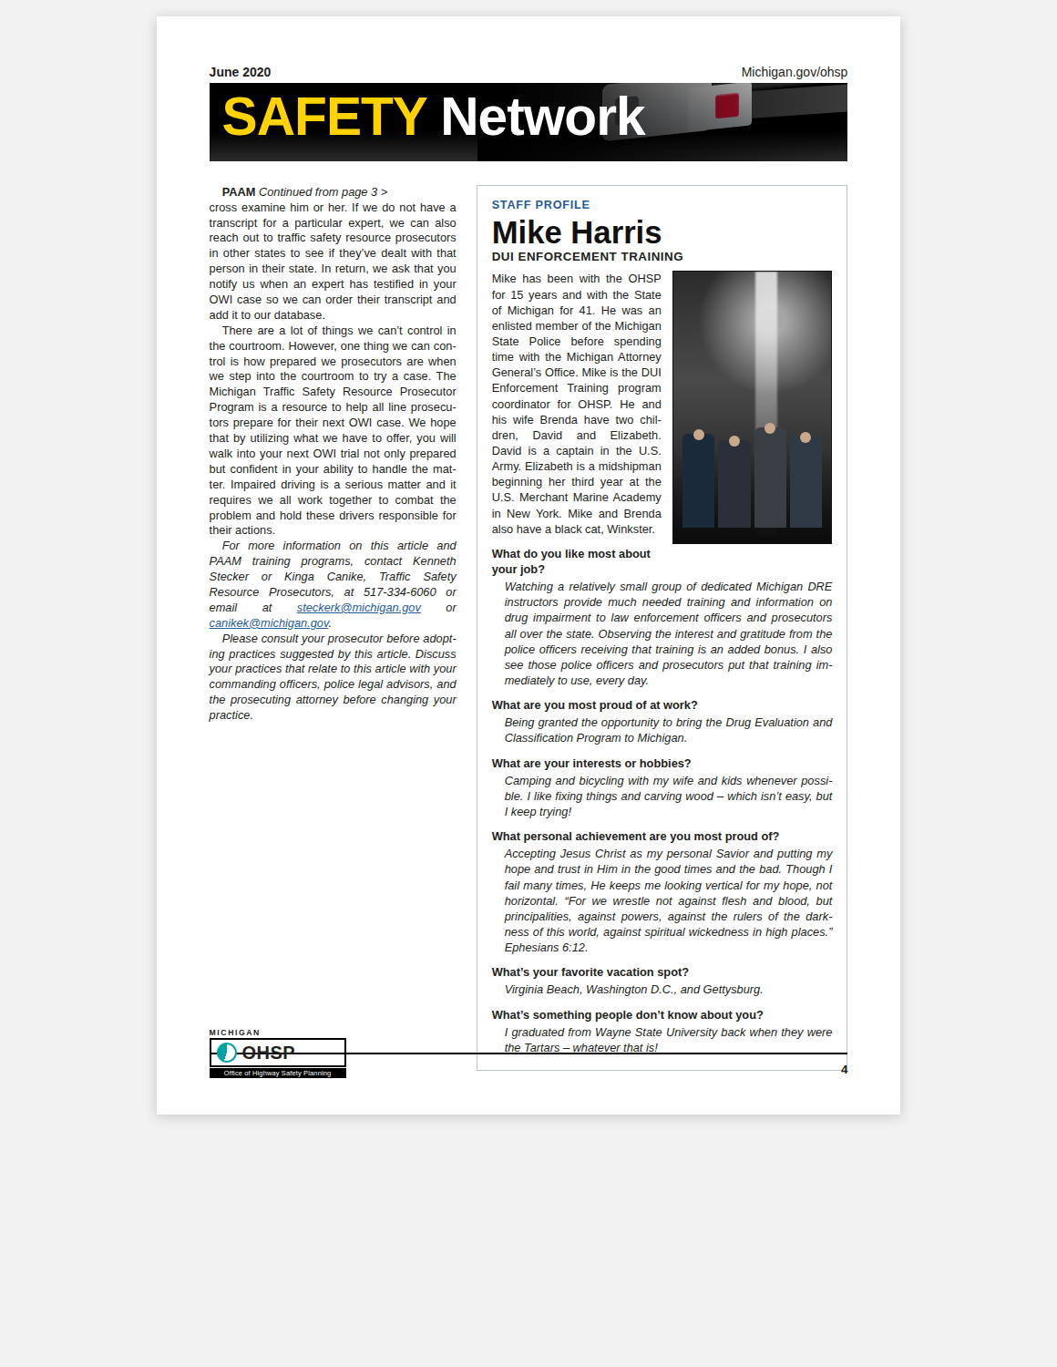June 2020
Michigan.gov/ohsp
SAFETY Network
PAAM Continued from page 3 >
cross examine him or her. If we do not have a transcript for a particular expert, we can also reach out to traffic safety resource prosecutors in other states to see if they’ve dealt with that person in their state. In return, we ask that you notify us when an expert has testified in your OWI case so we can order their transcript and add it to our database.
There are a lot of things we can’t control in the courtroom. However, one thing we can control is how prepared we prosecutors are when we step into the courtroom to try a case. The Michigan Traffic Safety Resource Prosecutor Program is a resource to help all line prosecutors prepare for their next OWI case. We hope that by utilizing what we have to offer, you will walk into your next OWI trial not only prepared but confident in your ability to handle the matter. Impaired driving is a serious matter and it requires we all work together to combat the problem and hold these drivers responsible for their actions.
For more information on this article and PAAM training programs, contact Kenneth Stecker or Kinga Canike, Traffic Safety Resource Prosecutors, at 517-334-6060 or email at steckerk@michigan.gov or canikek@michigan.gov.
Please consult your prosecutor before adopting practices suggested by this article. Discuss your practices that relate to this article with your commanding officers, police legal advisors, and the prosecuting attorney before changing your practice.
STAFF PROFILE
Mike Harris
DUI ENFORCEMENT TRAINING
Mike has been with the OHSP for 15 years and with the State of Michigan for 41. He was an enlisted member of the Michigan State Police before spending time with the Michigan Attorney General’s Office. Mike is the DUI Enforcement Training program coordinator for OHSP. He and his wife Brenda have two children, David and Elizabeth. David is a captain in the U.S. Army. Elizabeth is a midshipman beginning her third year at the U.S. Merchant Marine Academy in New York. Mike and Brenda also have a black cat, Winkster.
What do you like most about your job?
Watching a relatively small group of dedicated Michigan DRE instructors provide much needed training and information on drug impairment to law enforcement officers and prosecutors all over the state. Observing the interest and gratitude from the police officers receiving that training is an added bonus. I also see those police officers and prosecutors put that training immediately to use, every day.
What are you most proud of at work?
Being granted the opportunity to bring the Drug Evaluation and Classification Program to Michigan.
What are your interests or hobbies?
Camping and bicycling with my wife and kids whenever possible. I like fixing things and carving wood – which isn’t easy, but I keep trying!
What personal achievement are you most proud of?
Accepting Jesus Christ as my personal Savior and putting my hope and trust in Him in the good times and the bad. Though I fail many times, He keeps me looking vertical for my hope, not horizontal. “For we wrestle not against flesh and blood, but principalities, against powers, against the rulers of the darkness of this world, against spiritual wickedness in high places.” Ephesians 6:12.
What’s your favorite vacation spot?
Virginia Beach, Washington D.C., and Gettysburg.
What’s something people don’t know about you?
I graduated from Wayne State University back when they were the Tartars – whatever that is!
MICHIGAN
OHSP
Office of Highway Safety Planning
4